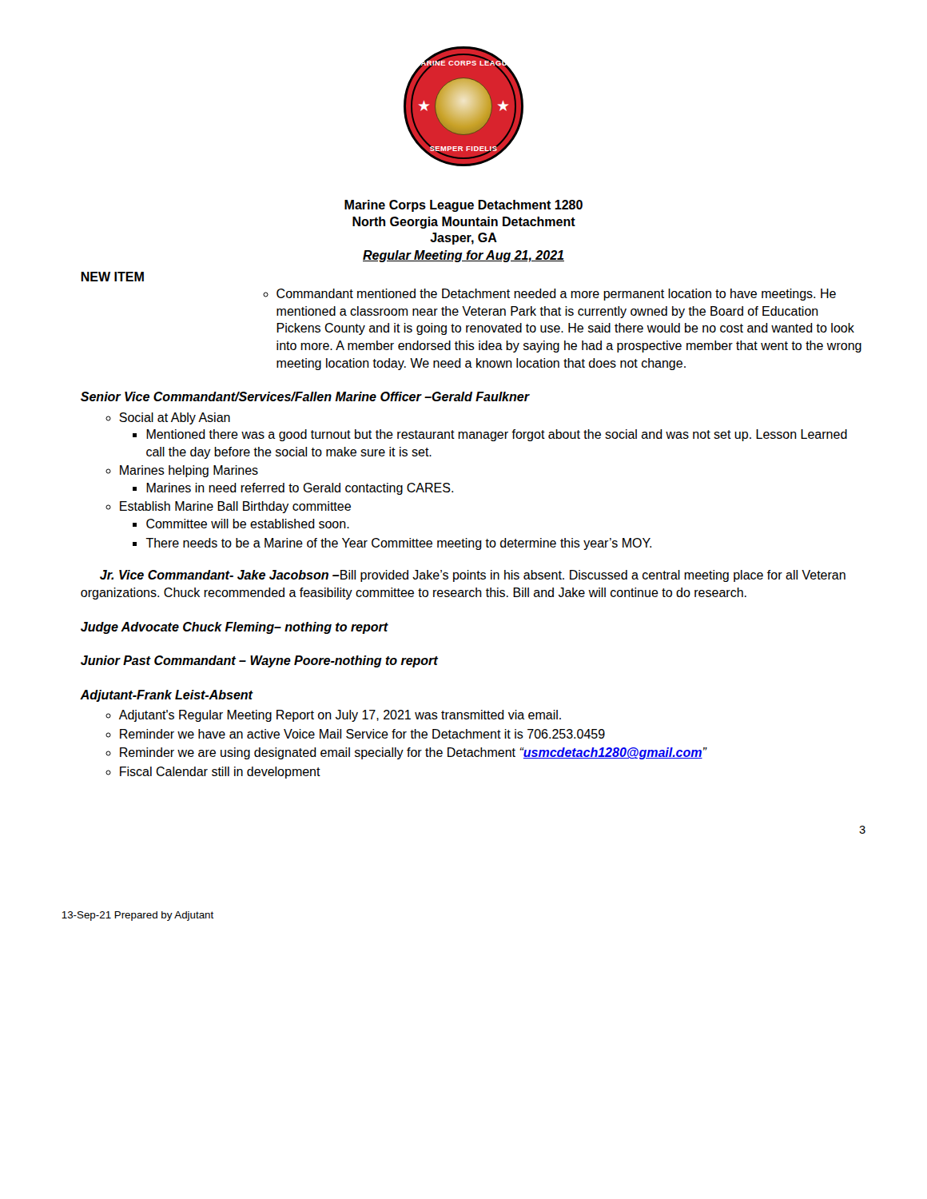MARINE CORPS LEAGUE ★ ★ SEMPER FIDELIS
Marine Corps League Detachment 1280
North Georgia Mountain Detachment
Jasper, GA
Regular Meeting for Aug 21, 2021
NEW ITEM
Commandant mentioned the Detachment needed a more permanent location to have meetings. He mentioned a classroom near the Veteran Park that is currently owned by the Board of Education Pickens County and it is going to renovated to use. He said there would be no cost and wanted to look into more. A member endorsed this idea by saying he had a prospective member that went to the wrong meeting location today. We need a known location that does not change.
Senior Vice Commandant/Services/Fallen Marine Officer –Gerald Faulkner
Social at Ably Asian
Mentioned there was a good turnout but the restaurant manager forgot about the social and was not set up. Lesson Learned call the day before the social to make sure it is set.
Marines helping Marines
Marines in need referred to Gerald contacting CARES.
Establish Marine Ball Birthday committee
Committee will be established soon.
There needs to be a Marine of the Year Committee meeting to determine this year’s MOY.
Jr. Vice Commandant- Jake Jacobson –Bill provided Jake’s points in his absent. Discussed a central meeting place for all Veteran organizations. Chuck recommended a feasibility committee to research this. Bill and Jake will continue to do research.
Judge Advocate Chuck Fleming– nothing to report
Junior Past Commandant – Wayne Poore-nothing to report
Adjutant-Frank Leist-Absent
Adjutant's Regular Meeting Report on July 17, 2021 was transmitted via email.
Reminder we have an active Voice Mail Service for the Detachment it is 706.253.0459
Reminder we are using designated email specially for the Detachment “usmcdetach1280@gmail.com”
Fiscal Calendar still in development
3
13-Sep-21 Prepared by Adjutant